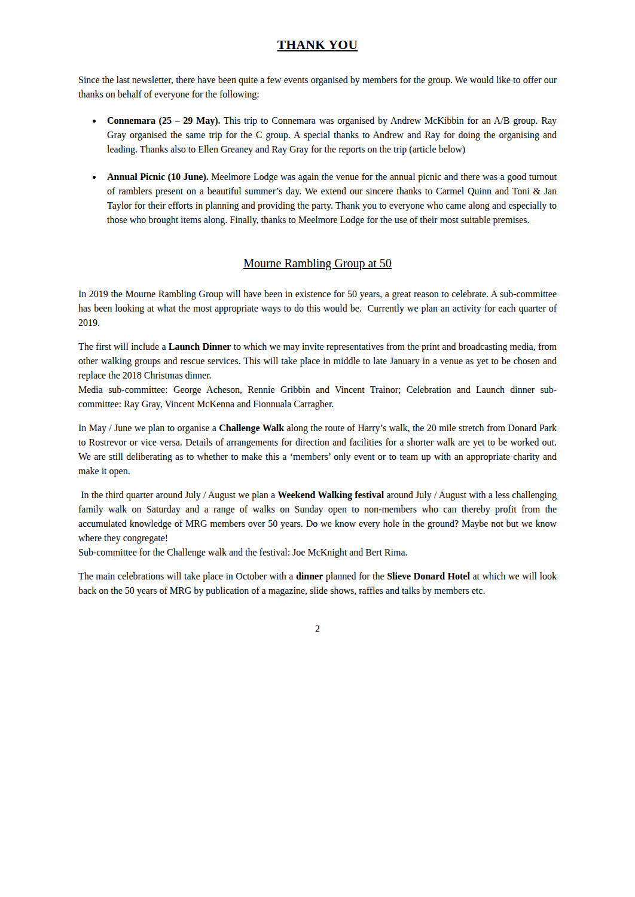THANK YOU
Since the last newsletter, there have been quite a few events organised by members for the group. We would like to offer our thanks on behalf of everyone for the following:
Connemara (25 – 29 May). This trip to Connemara was organised by Andrew McKibbin for an A/B group. Ray Gray organised the same trip for the C group. A special thanks to Andrew and Ray for doing the organising and leading. Thanks also to Ellen Greaney and Ray Gray for the reports on the trip (article below)
Annual Picnic (10 June). Meelmore Lodge was again the venue for the annual picnic and there was a good turnout of ramblers present on a beautiful summer’s day. We extend our sincere thanks to Carmel Quinn and Toni & Jan Taylor for their efforts in planning and providing the party. Thank you to everyone who came along and especially to those who brought items along. Finally, thanks to Meelmore Lodge for the use of their most suitable premises.
Mourne Rambling Group at 50
In 2019 the Mourne Rambling Group will have been in existence for 50 years, a great reason to celebrate. A sub-committee has been looking at what the most appropriate ways to do this would be. Currently we plan an activity for each quarter of 2019.
The first will include a Launch Dinner to which we may invite representatives from the print and broadcasting media, from other walking groups and rescue services. This will take place in middle to late January in a venue as yet to be chosen and replace the 2018 Christmas dinner.
Media sub-committee: George Acheson, Rennie Gribbin and Vincent Trainor; Celebration and Launch dinner sub-committee: Ray Gray, Vincent McKenna and Fionnuala Carragher.
In May / June we plan to organise a Challenge Walk along the route of Harry’s walk, the 20 mile stretch from Donard Park to Rostrevor or vice versa. Details of arrangements for direction and facilities for a shorter walk are yet to be worked out. We are still deliberating as to whether to make this a ‘members’ only event or to team up with an appropriate charity and make it open.
In the third quarter around July / August we plan a Weekend Walking festival around July / August with a less challenging family walk on Saturday and a range of walks on Sunday open to non-members who can thereby profit from the accumulated knowledge of MRG members over 50 years. Do we know every hole in the ground? Maybe not but we know where they congregate!
Sub-committee for the Challenge walk and the festival: Joe McKnight and Bert Rima.
The main celebrations will take place in October with a dinner planned for the Slieve Donard Hotel at which we will look back on the 50 years of MRG by publication of a magazine, slide shows, raffles and talks by members etc.
2